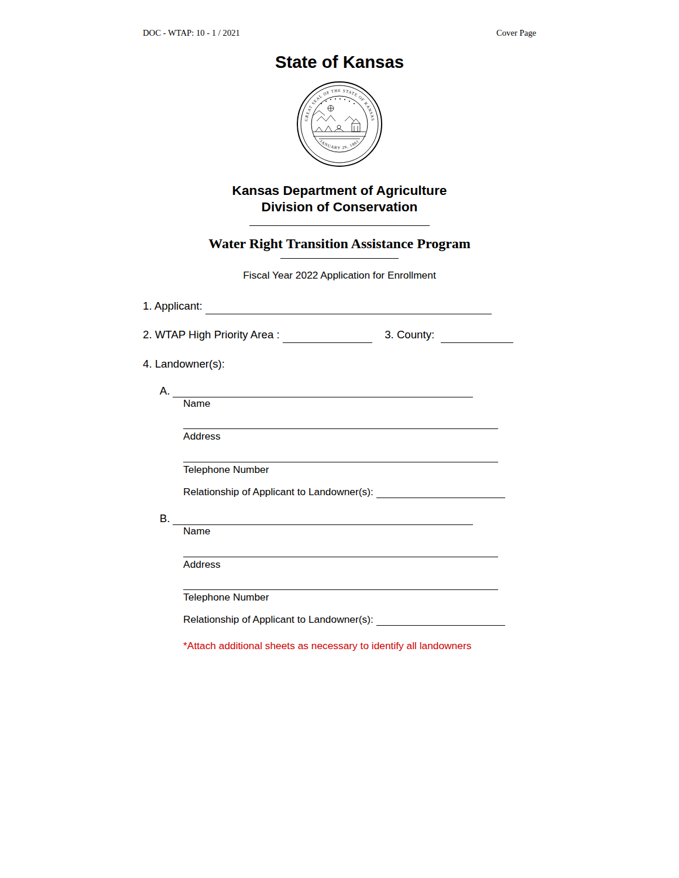DOC - WTAP: 10 - 1 / 2021 Cover Page
State of Kansas
GREAT SEAL OF THE STATE OF KANSAS JANUARY 29, 1861
Kansas Department of Agriculture
Division of Conservation
Water Right Transition Assistance Program
Fiscal Year 2022 Application for Enrollment
1. Applicant:
2. WTAP High Priority Area : 3. County:
4. Landowner(s):
A.
Name Address Telephone Number
Relationship of Applicant to Landowner(s):
B.
Name Address Telephone Number
Relationship of Applicant to Landowner(s):
*Attach additional sheets as necessary to identify all landowners